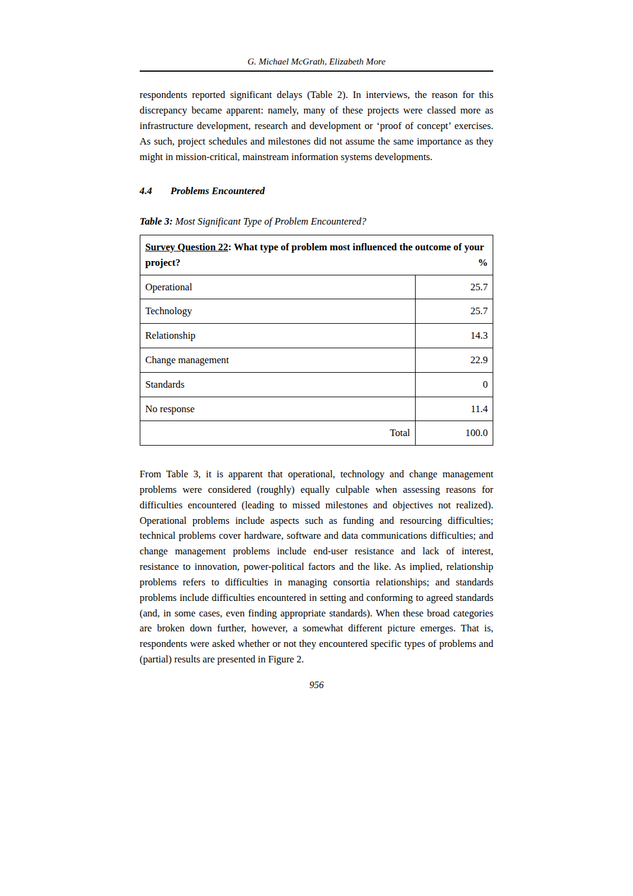G. Michael McGrath, Elizabeth More
respondents reported significant delays (Table 2). In interviews, the reason for this discrepancy became apparent: namely, many of these projects were classed more as infrastructure development, research and development or ‘proof of concept’ exercises. As such, project schedules and milestones did not assume the same importance as they might in mission-critical, mainstream information systems developments.
4.4 Problems Encountered
Table 3: Most Significant Type of Problem Encountered?
| Survey Question 22 : What type of problem most influenced the outcome of your project? % |
| Operational | 25.7 |
| Technology | 25.7 |
| Relationship | 14.3 |
| Change management | 22.9 |
| Standards | 0 |
| No response | 11.4 |
| Total | 100.0 |
From Table 3, it is apparent that operational, technology and change management problems were considered (roughly) equally culpable when assessing reasons for difficulties encountered (leading to missed milestones and objectives not realized). Operational problems include aspects such as funding and resourcing difficulties; technical problems cover hardware, software and data communications difficulties; and change management problems include end-user resistance and lack of interest, resistance to innovation, power-political factors and the like. As implied, relationship problems refers to difficulties in managing consortia relationships; and standards problems include difficulties encountered in setting and conforming to agreed standards (and, in some cases, even finding appropriate standards). When these broad categories are broken down further, however, a somewhat different picture emerges. That is, respondents were asked whether or not they encountered specific types of problems and (partial) results are presented in Figure 2.
956